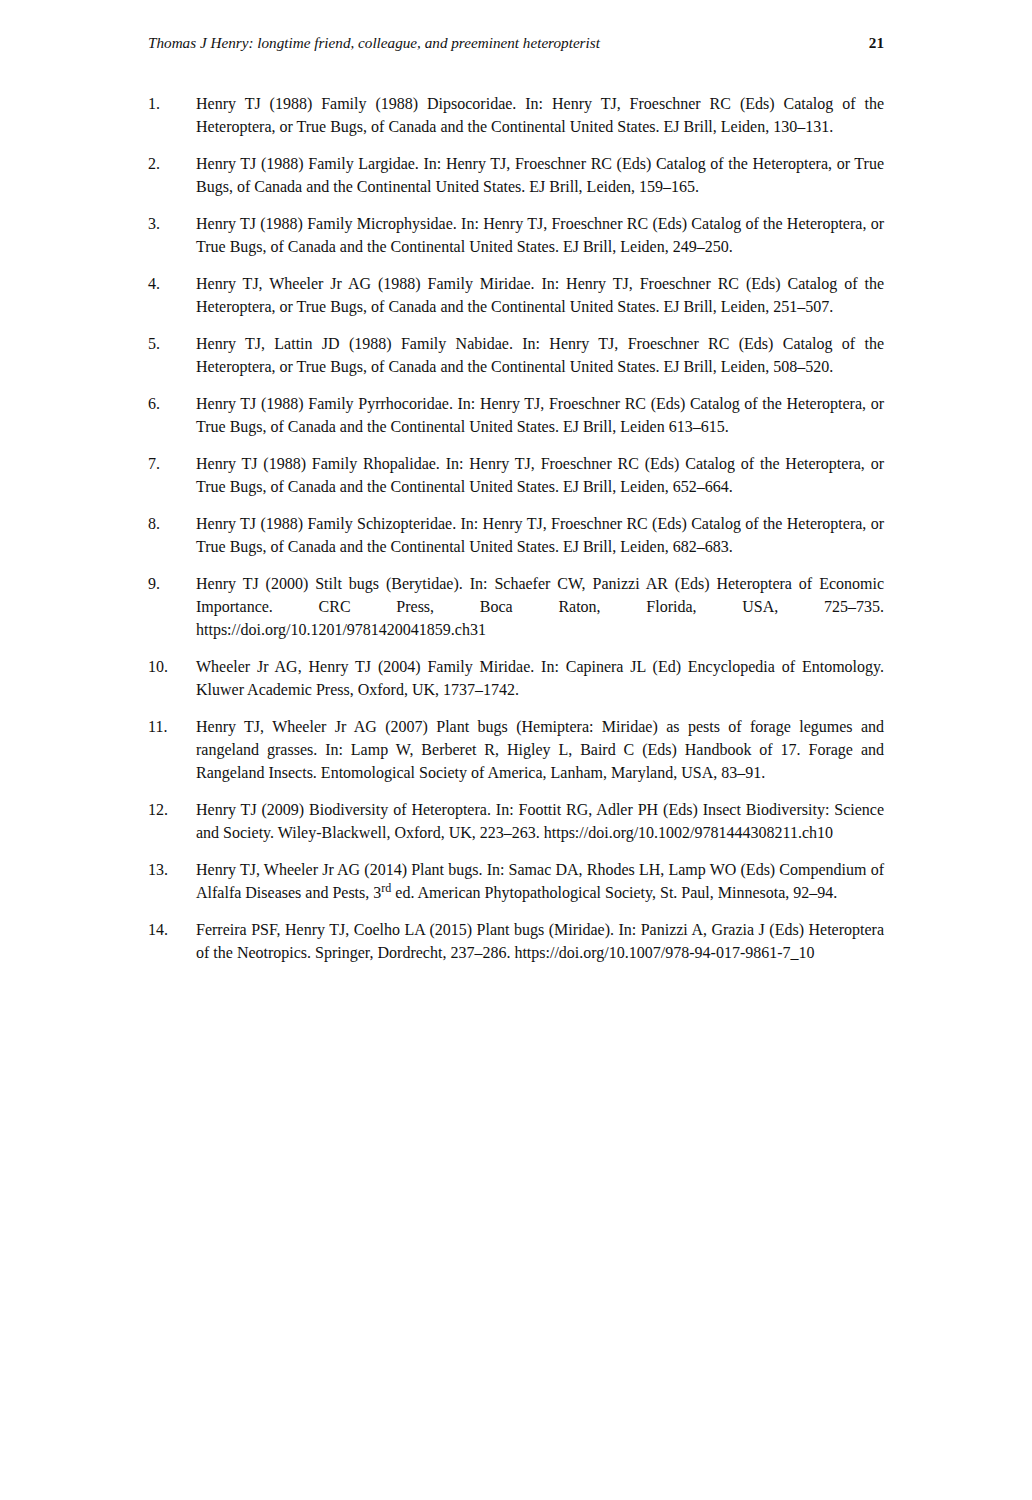Thomas J Henry: longtime friend, colleague, and preeminent heteropterist 21
Henry TJ (1988) Family (1988) Dipsocoridae. In: Henry TJ, Froeschner RC (Eds) Catalog of the Heteroptera, or True Bugs, of Canada and the Continental United States. EJ Brill, Leiden, 130–131.
Henry TJ (1988) Family Largidae. In: Henry TJ, Froeschner RC (Eds) Catalog of the Heteroptera, or True Bugs, of Canada and the Continental United States. EJ Brill, Leiden, 159–165.
Henry TJ (1988) Family Microphysidae. In: Henry TJ, Froeschner RC (Eds) Catalog of the Heteroptera, or True Bugs, of Canada and the Continental United States. EJ Brill, Leiden, 249–250.
Henry TJ, Wheeler Jr AG (1988) Family Miridae. In: Henry TJ, Froeschner RC (Eds) Catalog of the Heteroptera, or True Bugs, of Canada and the Continental United States. EJ Brill, Leiden, 251–507.
Henry TJ, Lattin JD (1988) Family Nabidae. In: Henry TJ, Froeschner RC (Eds) Catalog of the Heteroptera, or True Bugs, of Canada and the Continental United States. EJ Brill, Leiden, 508–520.
Henry TJ (1988) Family Pyrrhocoridae. In: Henry TJ, Froeschner RC (Eds) Catalog of the Heteroptera, or True Bugs, of Canada and the Continental United States. EJ Brill, Leiden 613–615.
Henry TJ (1988) Family Rhopalidae. In: Henry TJ, Froeschner RC (Eds) Catalog of the Heteroptera, or True Bugs, of Canada and the Continental United States. EJ Brill, Leiden, 652–664.
Henry TJ (1988) Family Schizopteridae. In: Henry TJ, Froeschner RC (Eds) Catalog of the Heteroptera, or True Bugs, of Canada and the Continental United States. EJ Brill, Leiden, 682–683.
Henry TJ (2000) Stilt bugs (Berytidae). In: Schaefer CW, Panizzi AR (Eds) Heteroptera of Economic Importance. CRC Press, Boca Raton, Florida, USA, 725–735. https://doi.org/10.1201/9781420041859.ch31
Wheeler Jr AG, Henry TJ (2004) Family Miridae. In: Capinera JL (Ed) Encyclopedia of Entomology. Kluwer Academic Press, Oxford, UK, 1737–1742.
Henry TJ, Wheeler Jr AG (2007) Plant bugs (Hemiptera: Miridae) as pests of forage legumes and rangeland grasses. In: Lamp W, Berberet R, Higley L, Baird C (Eds) Handbook of 17. Forage and Rangeland Insects. Entomological Society of America, Lanham, Maryland, USA, 83–91.
Henry TJ (2009) Biodiversity of Heteroptera. In: Foottit RG, Adler PH (Eds) Insect Biodiversity: Science and Society. Wiley-Blackwell, Oxford, UK, 223–263. https://doi.org/10.1002/9781444308211.ch10
Henry TJ, Wheeler Jr AG (2014) Plant bugs. In: Samac DA, Rhodes LH, Lamp WO (Eds) Compendium of Alfalfa Diseases and Pests, 3rd ed. American Phytopathological Society, St. Paul, Minnesota, 92–94.
Ferreira PSF, Henry TJ, Coelho LA (2015) Plant bugs (Miridae). In: Panizzi A, Grazia J (Eds) Heteroptera of the Neotropics. Springer, Dordrecht, 237–286. https://doi.org/10.1007/978-94-017-9861-7_10